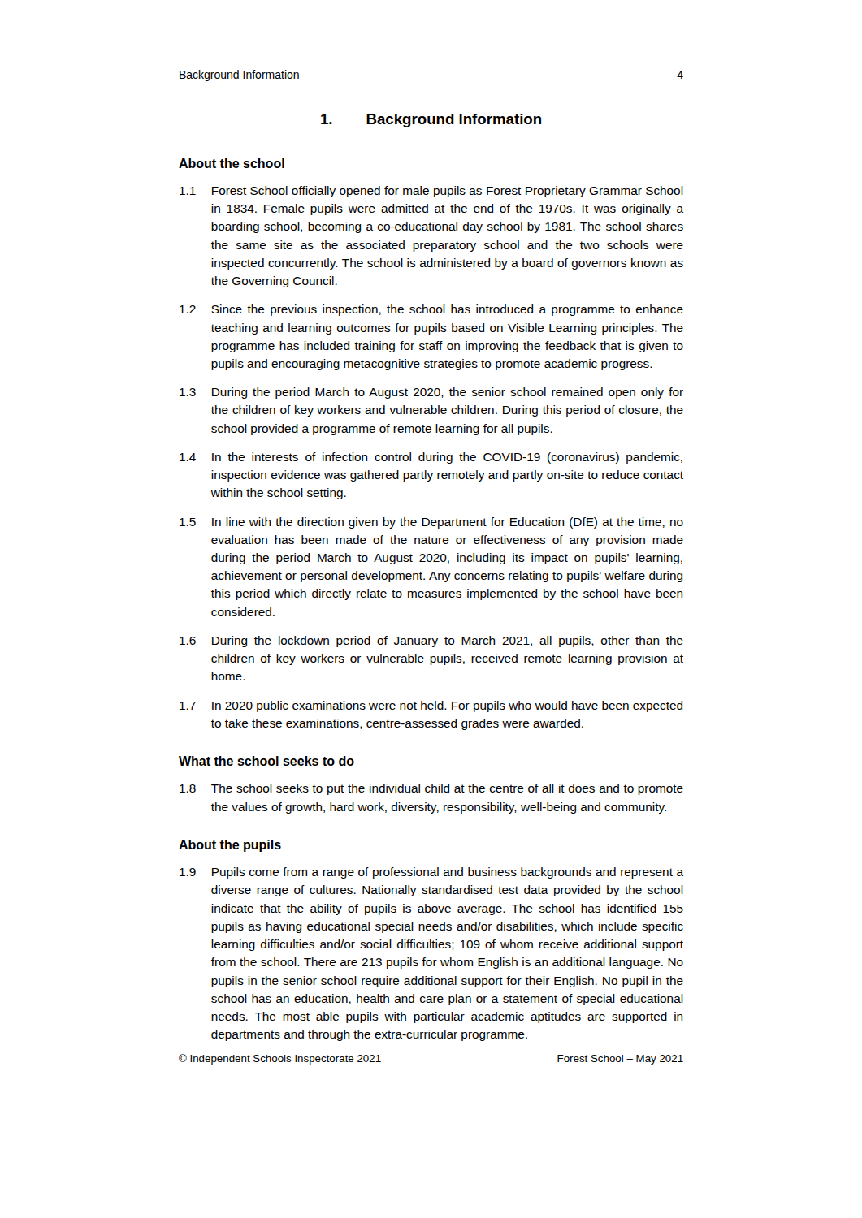Background Information 4
1. Background Information
About the school
1.1
Forest School officially opened for male pupils as Forest Proprietary Grammar School in 1834. Female pupils were admitted at the end of the 1970s. It was originally a boarding school, becoming a co-educational day school by 1981. The school shares the same site as the associated preparatory school and the two schools were inspected concurrently. The school is administered by a board of governors known as the Governing Council.
1.2
Since the previous inspection, the school has introduced a programme to enhance teaching and learning outcomes for pupils based on Visible Learning principles. The programme has included training for staff on improving the feedback that is given to pupils and encouraging metacognitive strategies to promote academic progress.
1.3
During the period March to August 2020, the senior school remained open only for the children of key workers and vulnerable children. During this period of closure, the school provided a programme of remote learning for all pupils.
1.4
In the interests of infection control during the COVID-19 (coronavirus) pandemic, inspection evidence was gathered partly remotely and partly on-site to reduce contact within the school setting.
1.5
In line with the direction given by the Department for Education (DfE) at the time, no evaluation has been made of the nature or effectiveness of any provision made during the period March to August 2020, including its impact on pupils' learning, achievement or personal development. Any concerns relating to pupils' welfare during this period which directly relate to measures implemented by the school have been considered.
1.6
During the lockdown period of January to March 2021, all pupils, other than the children of key workers or vulnerable pupils, received remote learning provision at home.
1.7
In 2020 public examinations were not held. For pupils who would have been expected to take these examinations, centre-assessed grades were awarded.
What the school seeks to do
1.8
The school seeks to put the individual child at the centre of all it does and to promote the values of growth, hard work, diversity, responsibility, well-being and community.
About the pupils
1.9
Pupils come from a range of professional and business backgrounds and represent a diverse range of cultures. Nationally standardised test data provided by the school indicate that the ability of pupils is above average. The school has identified 155 pupils as having educational special needs and/or disabilities, which include specific learning difficulties and/or social difficulties; 109 of whom receive additional support from the school. There are 213 pupils for whom English is an additional language. No pupils in the senior school require additional support for their English. No pupil in the school has an education, health and care plan or a statement of special educational needs. The most able pupils with particular academic aptitudes are supported in departments and through the extra-curricular programme.
© Independent Schools Inspectorate 2021 Forest School – May 2021